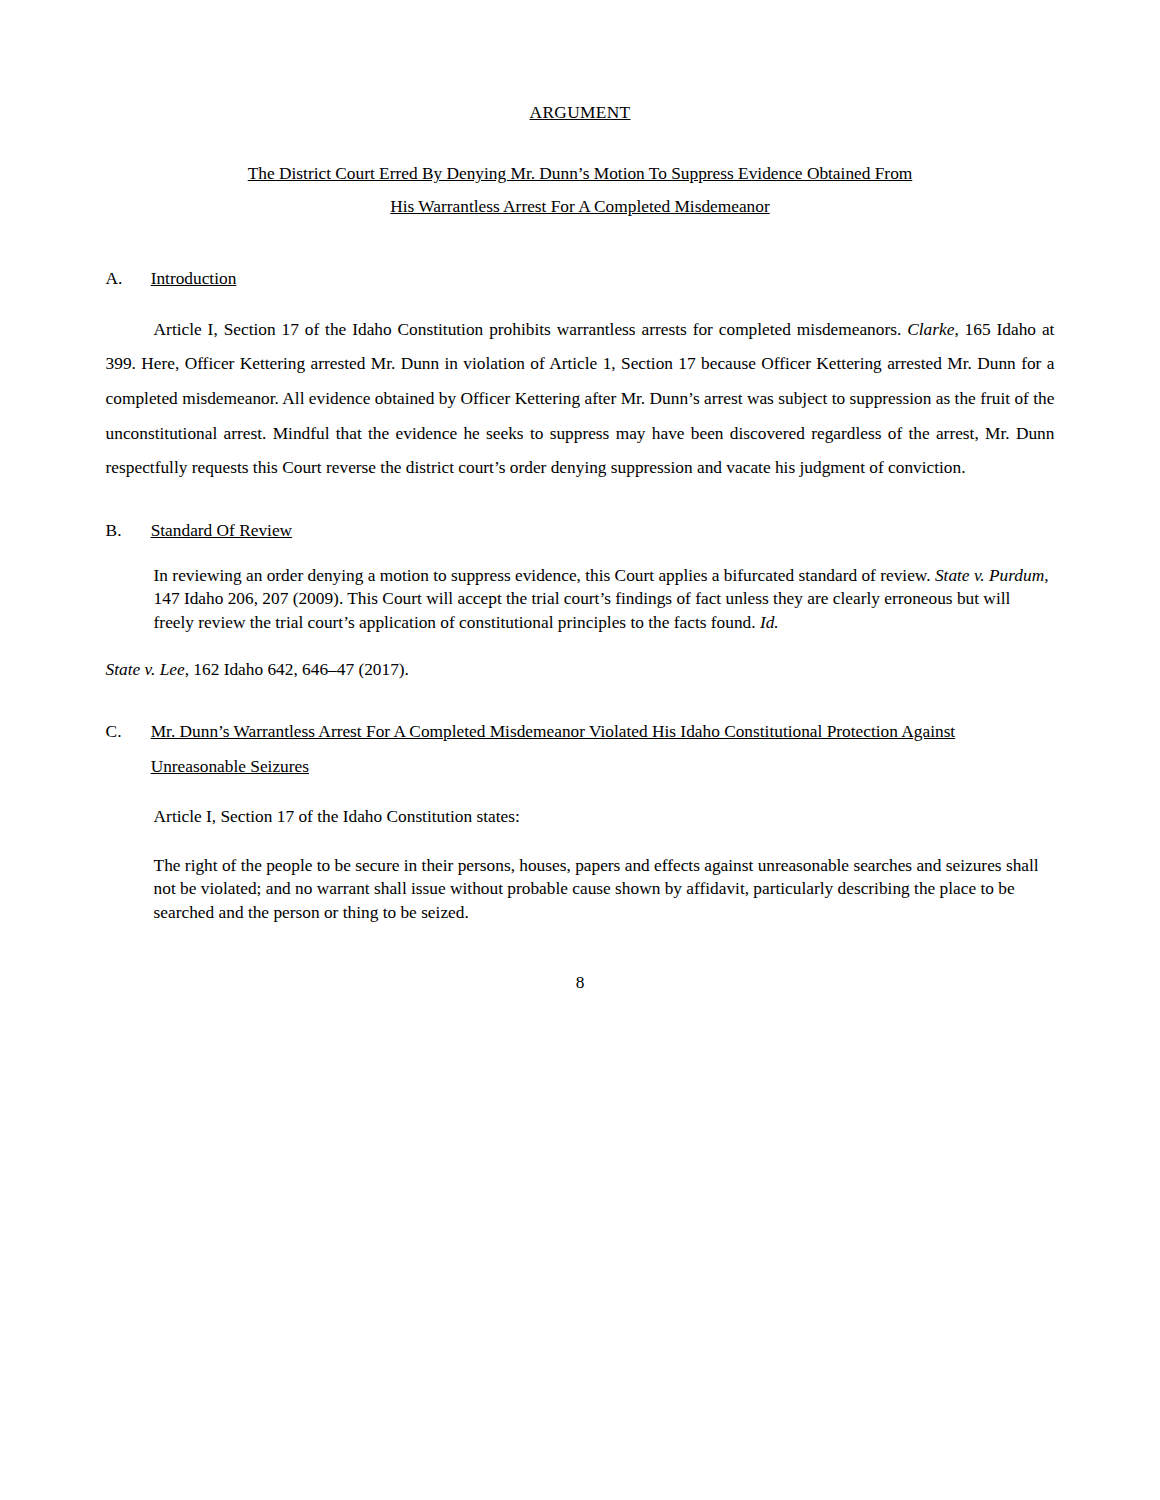ARGUMENT
The District Court Erred By Denying Mr. Dunn’s Motion To Suppress Evidence Obtained From
His Warrantless Arrest For A Completed Misdemeanor
A. Introduction
Article I, Section 17 of the Idaho Constitution prohibits warrantless arrests for completed misdemeanors. Clarke, 165 Idaho at 399. Here, Officer Kettering arrested Mr. Dunn in violation of Article 1, Section 17 because Officer Kettering arrested Mr. Dunn for a completed misdemeanor. All evidence obtained by Officer Kettering after Mr. Dunn’s arrest was subject to suppression as the fruit of the unconstitutional arrest. Mindful that the evidence he seeks to suppress may have been discovered regardless of the arrest, Mr. Dunn respectfully requests this Court reverse the district court’s order denying suppression and vacate his judgment of conviction.
B. Standard Of Review
In reviewing an order denying a motion to suppress evidence, this Court applies a bifurcated standard of review. State v. Purdum, 147 Idaho 206, 207 (2009). This Court will accept the trial court’s findings of fact unless they are clearly erroneous but will freely review the trial court’s application of constitutional principles to the facts found. Id.
State v. Lee, 162 Idaho 642, 646–47 (2017).
C. Mr. Dunn’s Warrantless Arrest For A Completed Misdemeanor Violated His Idaho Constitutional Protection Against Unreasonable Seizures
Article I, Section 17 of the Idaho Constitution states:
The right of the people to be secure in their persons, houses, papers and effects against unreasonable searches and seizures shall not be violated; and no warrant shall issue without probable cause shown by affidavit, particularly describing the place to be searched and the person or thing to be seized.
8